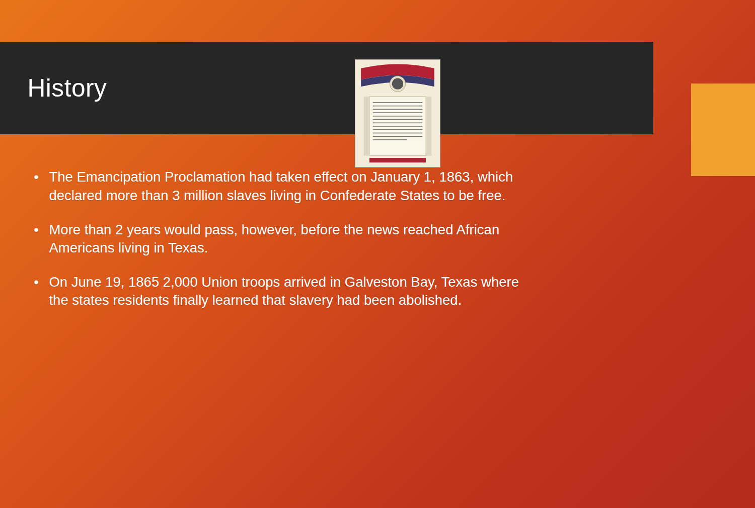History
The Emancipation Proclamation had taken effect on January 1, 1863, which declared more than 3 million slaves living in Confederate States to be free.
More than 2 years would pass, however, before the news reached African Americans living in Texas.
On June 19, 1865 2,000 Union troops arrived in Galveston Bay, Texas where the states residents finally learned that slavery had been abolished.